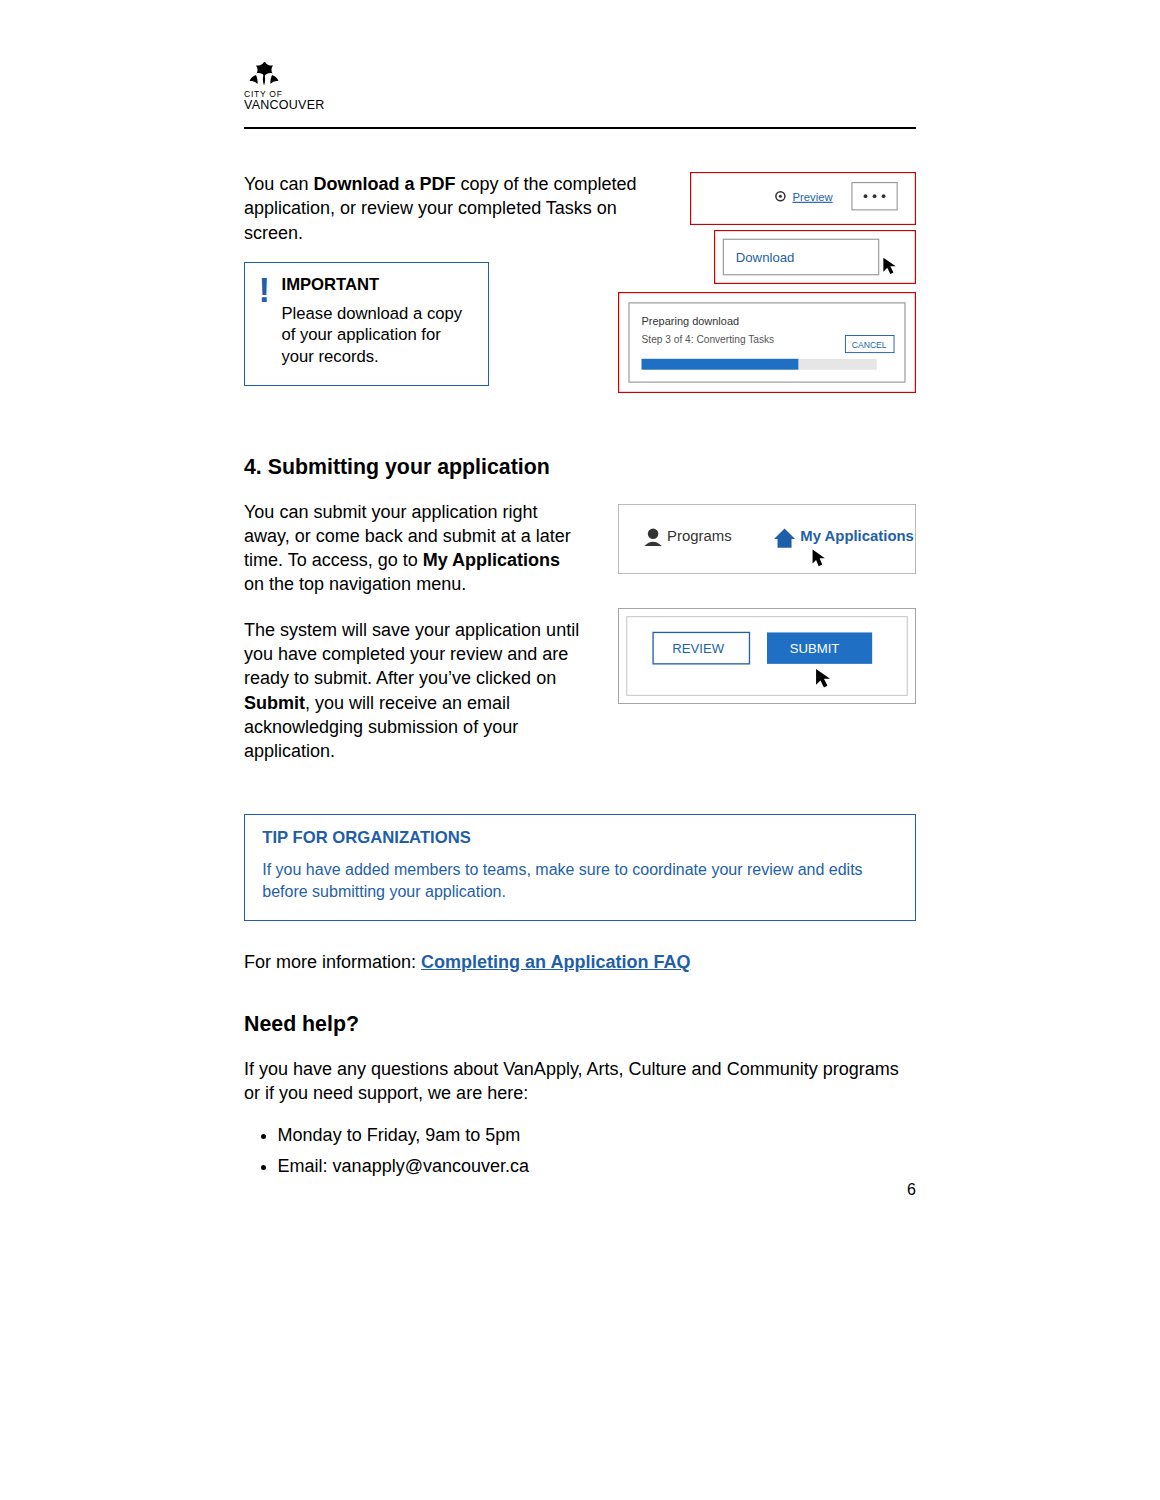You can Download a PDF copy of the completed application, or review your completed Tasks on screen.
!
IMPORTANT
Please download a copy of your application for your records.
4. Submitting your application
You can submit your application right away, or come back and submit at a later time. To access, go to My Applications on the top navigation menu.
The system will save your application until you have completed your review and are ready to submit. After you’ve clicked on Submit, you will receive an email acknowledging submission of your application.
TIP FOR ORGANIZATIONS
If you have added members to teams, make sure to coordinate your review and edits before submitting your application.
For more information: Completing an Application FAQ
Need help?
If you have any questions about VanApply, Arts, Culture and Community programs or if you need support, we are here:
Monday to Friday, 9am to 5pm
Email: vanapply@vancouver.ca
6